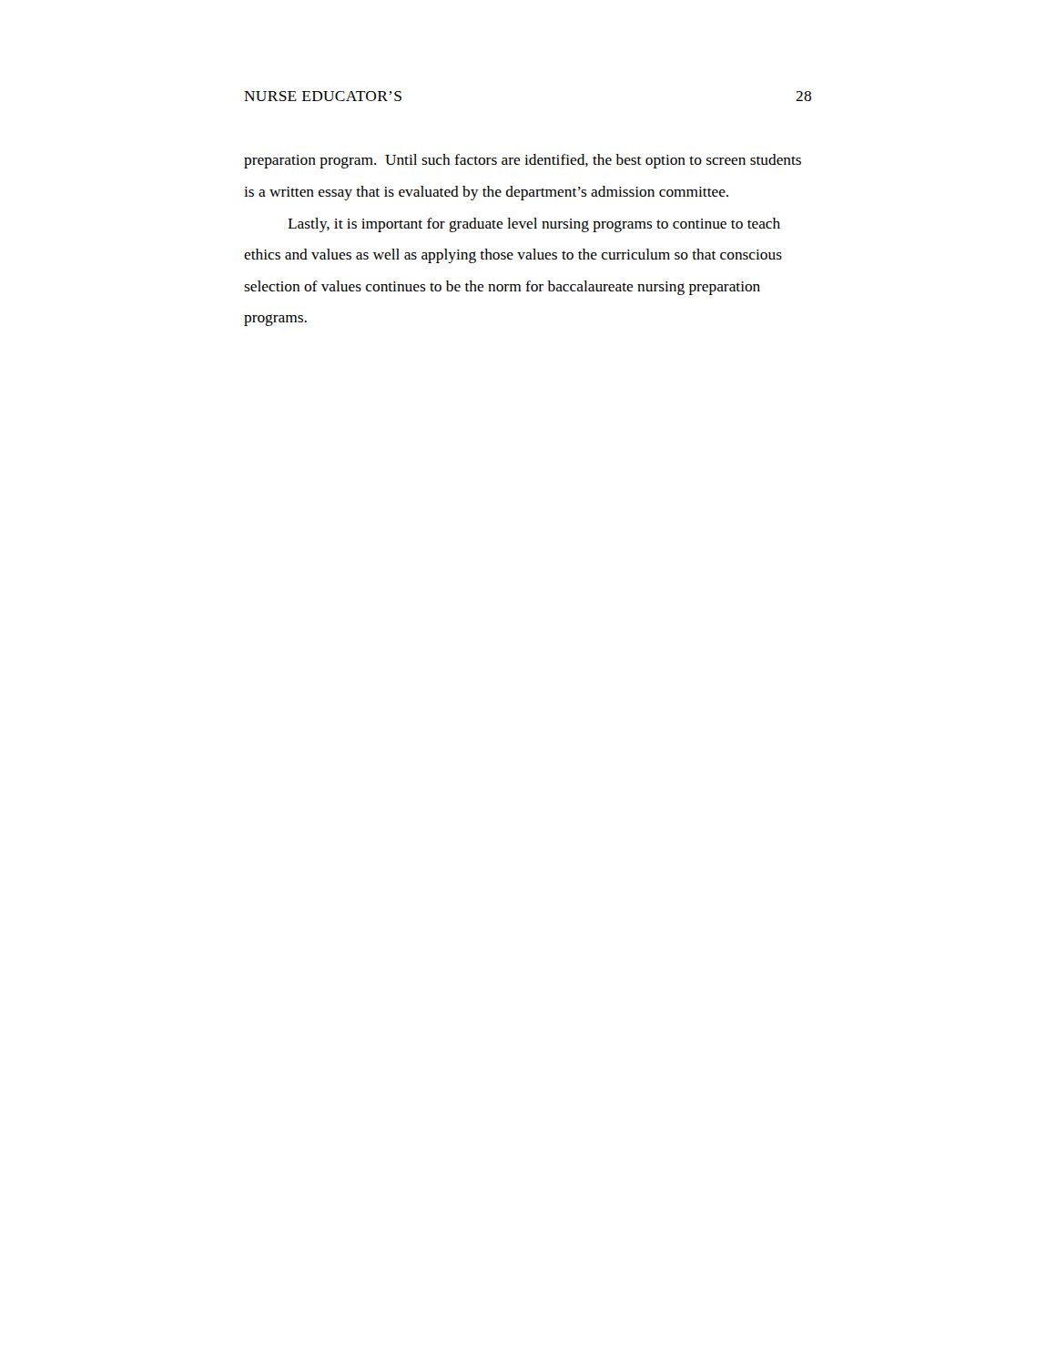Nurse Educator’s 28
preparation program. Until such factors are identified, the best option to screen students is a written essay that is evaluated by the department’s admission committee.
Lastly, it is important for graduate level nursing programs to continue to teach ethics and values as well as applying those values to the curriculum so that conscious selection of values continues to be the norm for baccalaureate nursing preparation programs.